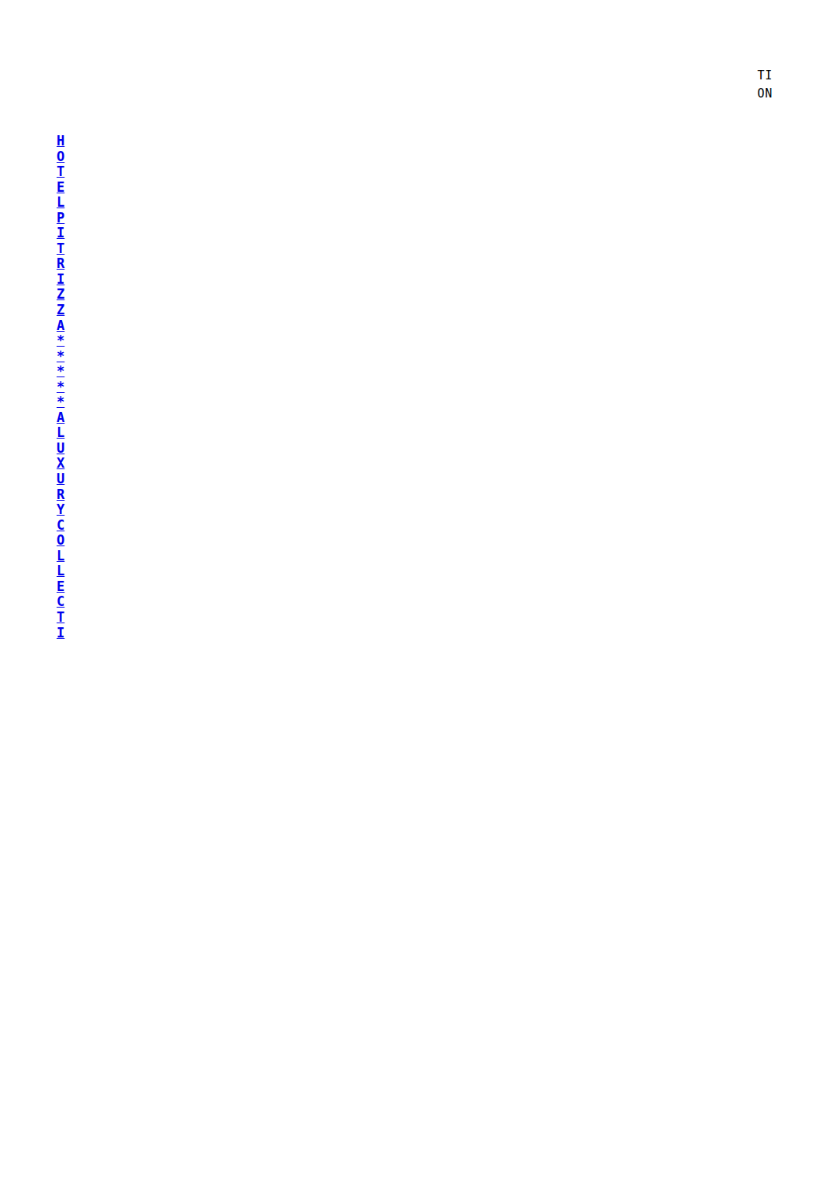TI
ON
HOTEL PITRIZZA*****A LUXURY COLLECTI